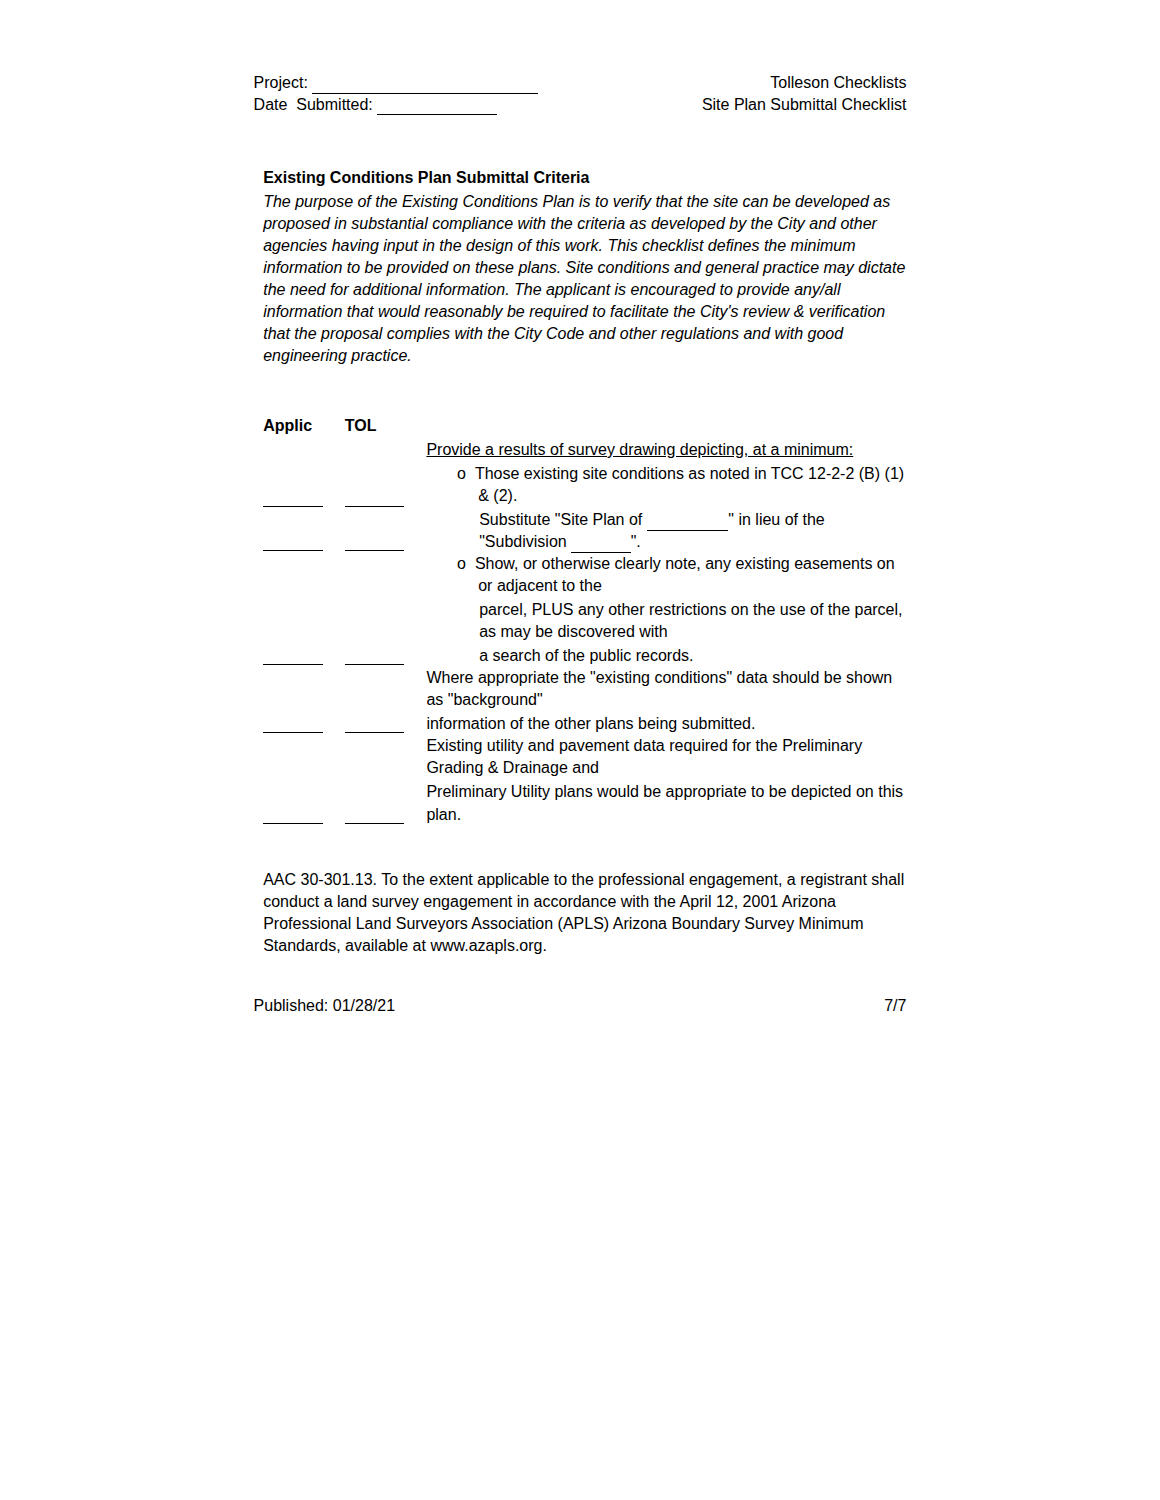| Project: | Tolleson Checklists |
| Date Submitted: | Site Plan Submittal Checklist |
Existing Conditions Plan Submittal Criteria
The purpose of the Existing Conditions Plan is to verify that the site can be developed as proposed in substantial compliance with the criteria as developed by the City and other agencies having input in the design of this work. This checklist defines the minimum information to be provided on these plans. Site conditions and general practice may dictate the need for additional information. The applicant is encouraged to provide any/all information that would reasonably be required to facilitate the City's review & verification that the proposal complies with the City Code and other regulations and with good engineering practice.
| Applic | TOL | |
| --- | --- | --- |
| | | Provide a results of survey drawing depicting, at a minimum: |
| | | o Those existing site conditions as noted in TCC 12-2-2 (B) (1) & (2). |
| | | Substitute "Site Plan of " in lieu of the "Subdivision ". |
| | | o Show, or otherwise clearly note, any existing easements on or adjacent to the |
| | | parcel, PLUS any other restrictions on the use of the parcel, as may be discovered with |
| | | a search of the public records. |
| | | Where appropriate the "existing conditions" data should be shown as "background" |
| | | information of the other plans being submitted. |
| | | Existing utility and pavement data required for the Preliminary Grading & Drainage and |
| | | Preliminary Utility plans would be appropriate to be depicted on this plan. |
AAC 30-301.13. To the extent applicable to the professional engagement, a registrant shall conduct a land survey engagement in accordance with the April 12, 2001 Arizona Professional Land Surveyors Association (APLS) Arizona Boundary Survey Minimum Standards, available at www.azapls.org.
Published: 01/28/21
7/7